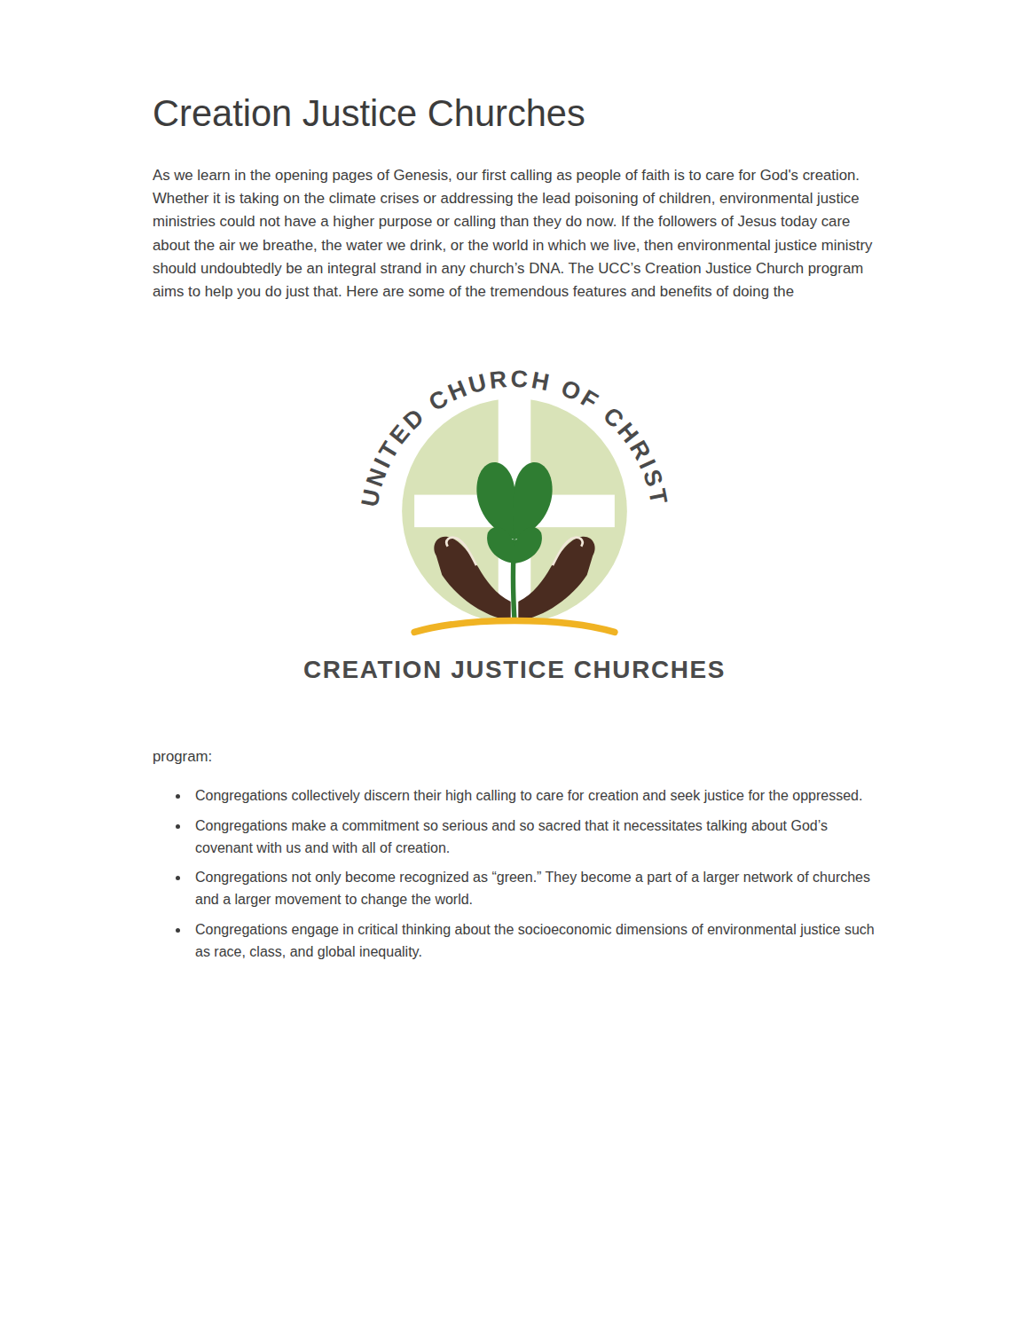Creation Justice Churches
As we learn in the opening pages of Genesis, our first calling as people of faith is to care for God's creation. Whether it is taking on the climate crises or addressing the lead poisoning of children, environmental justice ministries could not have a higher purpose or calling than they do now. If the followers of Jesus today care about the air we breathe, the water we drink, or the world in which we live, then environmental justice ministry should undoubtedly be an integral strand in any church’s DNA. The UCC’s Creation Justice Church program aims to help you do just that. Here are some of the tremendous features and benefits of doing the
UNITED CHURCH OF CHRIST CREATION JUSTICE CHURCHES
program:
Congregations collectively discern their high calling to care for creation and seek justice for the oppressed.
Congregations make a commitment so serious and so sacred that it necessitates talking about God’s covenant with us and with all of creation.
Congregations not only become recognized as “green.” They become a part of a larger network of churches and a larger movement to change the world.
Congregations engage in critical thinking about the socioeconomic dimensions of environmental justice such as race, class, and global inequality.